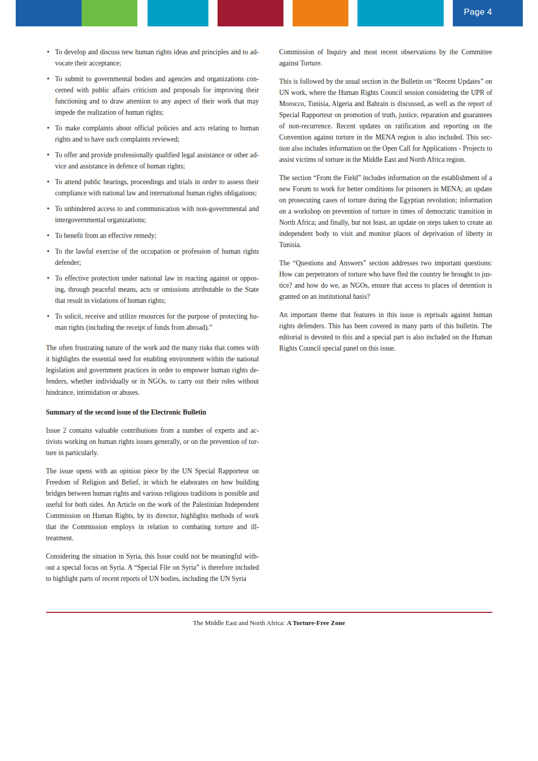Page 4
To develop and discuss new human rights ideas and principles and to advocate their acceptance;
To submit to governmental bodies and agencies and organizations concerned with public affairs criticism and proposals for improving their functioning and to draw attention to any aspect of their work that may impede the realization of human rights;
To make complaints about official policies and acts relating to human rights and to have such complaints reviewed;
To offer and provide professionally qualified legal assistance or other advice and assistance in defence of human rights;
To attend public hearings, proceedings and trials in order to assess their compliance with national law and international human rights obligations;
To unhindered access to and communication with non-governmental and intergovernmental organizations;
To benefit from an effective remedy;
To the lawful exercise of the occupation or profession of human rights defender;
To effective protection under national law in reacting against or opposing, through peaceful means, acts or omissions attributable to the State that result in violations of human rights;
To solicit, receive and utilize resources for the purpose of protecting human rights (including the receipt of funds from abroad).”
The often frustrating nature of the work and the many risks that comes with it highlights the essential need for enabling environment within the national legislation and government practices in order to empower human rights defenders, whether individually or in NGOs, to carry out their roles without hindrance, intimidation or abuses.
Summary of the second issue of the Electronic Bulletin
Issue 2 contains valuable contributions from a number of experts and activists working on human rights issues generally, or on the prevention of torture in particularly.
The issue opens with an opinion piece by the UN Special Rapporteur on Freedom of Religion and Belief, in which he elaborates on how building bridges between human rights and various religious traditions is possible and useful for both sides. An Article on the work of the Palestinian Independent Commission on Human Rights, by its director, highlights methods of work that the Commission employs in relation to combating torture and ill-treatment.
Considering the situation in Syria, this Issue could not be meaningful without a special focus on Syria. A “Special File on Syria” is therefore included to highlight parts of recent reports of UN bodies, including the UN Syria
Commission of Inquiry and most recent observations by the Committee against Torture.
This is followed by the usual section in the Bulletin on “Recent Updates” on UN work, where the Human Rights Council session considering the UPR of Morocco, Tunisia, Algeria and Bahrain is discussed, as well as the report of Special Rapporteur on promotion of truth, justice, reparation and guarantees of non-recurrence. Recent updates on ratification and reporting on the Convention against torture in the MENA region is also included. This section also includes information on the Open Call for Applications - Projects to assist victims of torture in the Middle East and North Africa region.
The section “From the Field” includes information on the establishment of a new Forum to work for better conditions for prisoners in MENA; an update on prosecuting cases of torture during the Egyptian revolution; information on a workshop on prevention of torture in times of democratic transition in North Africa; and finally, but not least, an update on steps taken to create an independent body to visit and monitor places of deprivation of liberty in Tunisia.
The “Questions and Answers” section addresses two important questions: How can perpetrators of torture who have fled the country be brought to justice? and how do we, as NGOs, ensure that access to places of detention is granted on an institutional basis?
An important theme that features in this issue is reprisals against human rights defenders. This has been covered in many parts of this bulletin. The editorial is devoted to this and a special part is also included on the Human Rights Council special panel on this issue.
The Middle East and North Africa: A Torture-Free Zone